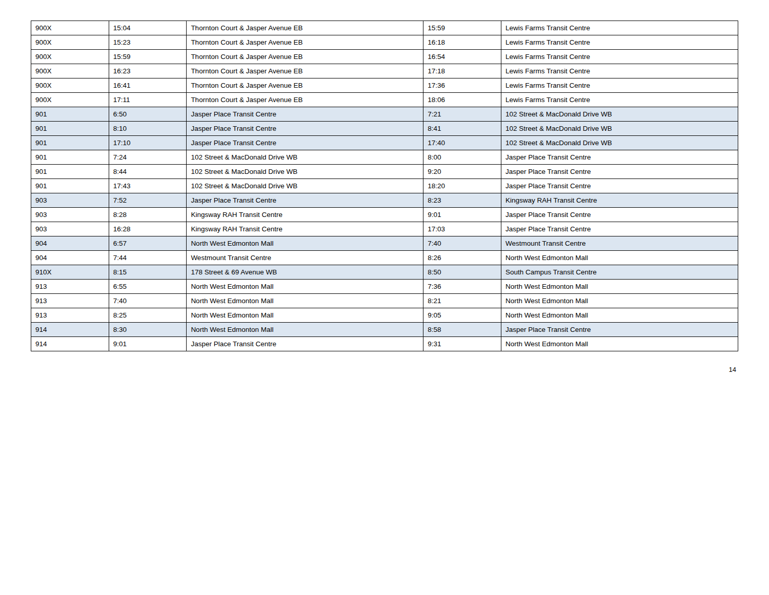| 900X | 15:04 | Thornton Court & Jasper Avenue EB | 15:59 | Lewis Farms Transit Centre |
| 900X | 15:23 | Thornton Court & Jasper Avenue EB | 16:18 | Lewis Farms Transit Centre |
| 900X | 15:59 | Thornton Court & Jasper Avenue EB | 16:54 | Lewis Farms Transit Centre |
| 900X | 16:23 | Thornton Court & Jasper Avenue EB | 17:18 | Lewis Farms Transit Centre |
| 900X | 16:41 | Thornton Court & Jasper Avenue EB | 17:36 | Lewis Farms Transit Centre |
| 900X | 17:11 | Thornton Court & Jasper Avenue EB | 18:06 | Lewis Farms Transit Centre |
| 901 | 6:50 | Jasper Place Transit Centre | 7:21 | 102 Street & MacDonald Drive WB |
| 901 | 8:10 | Jasper Place Transit Centre | 8:41 | 102 Street & MacDonald Drive WB |
| 901 | 17:10 | Jasper Place Transit Centre | 17:40 | 102 Street & MacDonald Drive WB |
| 901 | 7:24 | 102 Street & MacDonald Drive WB | 8:00 | Jasper Place Transit Centre |
| 901 | 8:44 | 102 Street & MacDonald Drive WB | 9:20 | Jasper Place Transit Centre |
| 901 | 17:43 | 102 Street & MacDonald Drive WB | 18:20 | Jasper Place Transit Centre |
| 903 | 7:52 | Jasper Place Transit Centre | 8:23 | Kingsway RAH Transit Centre |
| 903 | 8:28 | Kingsway RAH Transit Centre | 9:01 | Jasper Place Transit Centre |
| 903 | 16:28 | Kingsway RAH Transit Centre | 17:03 | Jasper Place Transit Centre |
| 904 | 6:57 | North West Edmonton Mall | 7:40 | Westmount Transit Centre |
| 904 | 7:44 | Westmount Transit Centre | 8:26 | North West Edmonton Mall |
| 910X | 8:15 | 178 Street & 69 Avenue WB | 8:50 | South Campus Transit Centre |
| 913 | 6:55 | North West Edmonton Mall | 7:36 | North West Edmonton Mall |
| 913 | 7:40 | North West Edmonton Mall | 8:21 | North West Edmonton Mall |
| 913 | 8:25 | North West Edmonton Mall | 9:05 | North West Edmonton Mall |
| 914 | 8:30 | North West Edmonton Mall | 8:58 | Jasper Place Transit Centre |
| 914 | 9:01 | Jasper Place Transit Centre | 9:31 | North West Edmonton Mall |
14